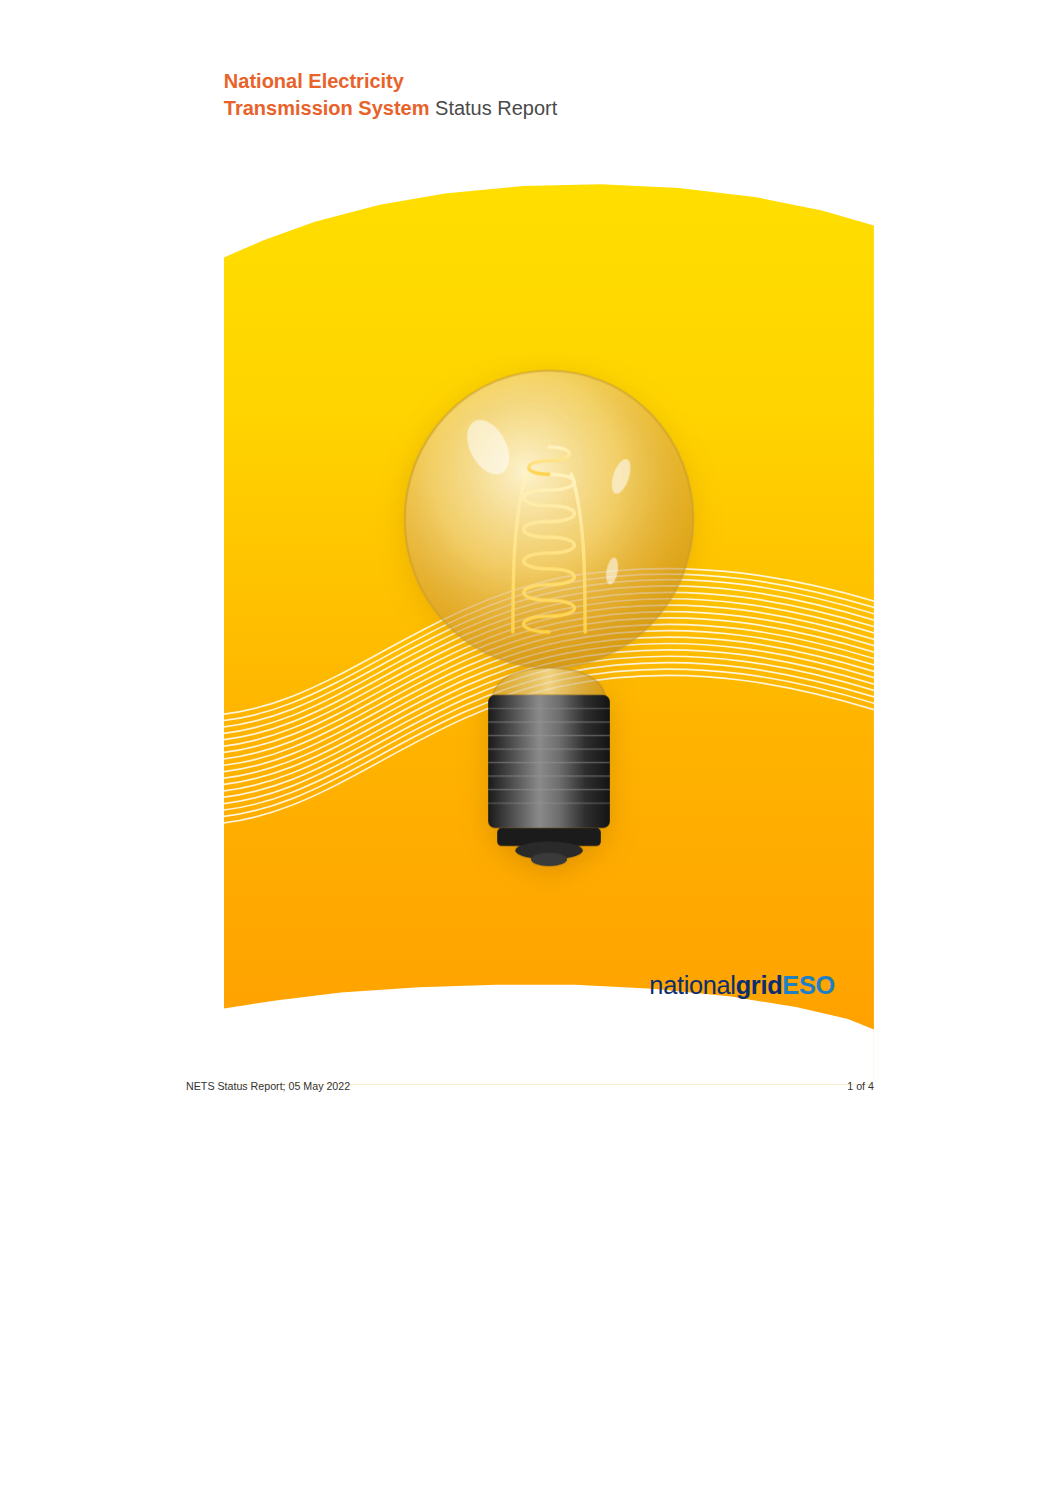National Electricity
Transmission System Status Report
national grid ESO
NETS Status Report; 05 May 2022 1 of 4